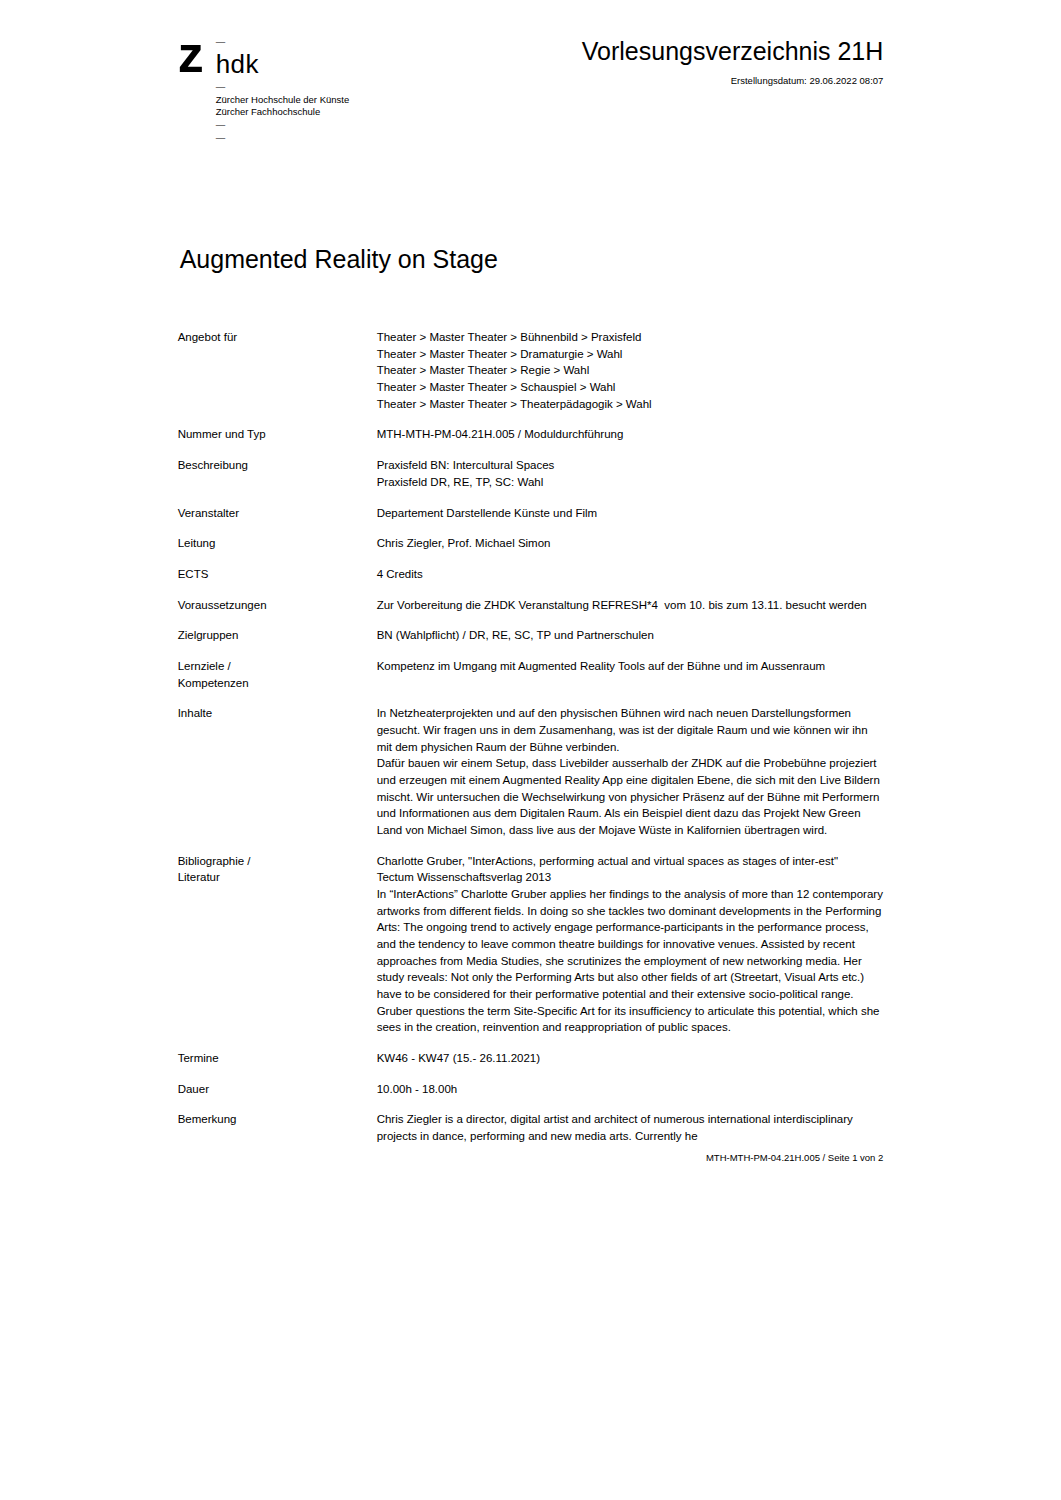z
—
hdk
—
Zürcher Hochschule der Künste
Zürcher Fachhochschule
— —
Vorlesungsverzeichnis 21H
Erstellungsdatum: 29.06.2022 08:07
Augmented Reality on Stage
| Angebot für | Theater > Master Theater > Bühnenbild > Praxisfeld Theater > Master Theater > Dramaturgie > Wahl Theater > Master Theater > Regie > Wahl Theater > Master Theater > Schauspiel > Wahl Theater > Master Theater > Theaterpädagogik > Wahl |
| Nummer und Typ | MTH-MTH-PM-04.21H.005 / Moduldurchführung |
| Beschreibung | Praxisfeld BN: Intercultural Spaces Praxisfeld DR, RE, TP, SC: Wahl |
| Veranstalter | Departement Darstellende Künste und Film |
| Leitung | Chris Ziegler, Prof. Michael Simon |
| ECTS | 4 Credits |
| Voraussetzungen | Zur Vorbereitung die ZHDK Veranstaltung REFRESH*4 vom 10. bis zum 13.11. besucht werden |
| Zielgruppen | BN (Wahlpflicht) / DR, RE, SC, TP und Partnerschulen |
| Lernziele / Kompetenzen | Kompetenz im Umgang mit Augmented Reality Tools auf der Bühne und im Aussenraum |
| Inhalte | In Netzheaterprojekten und auf den physischen Bühnen wird nach neuen Darstellungsformen gesucht. Wir fragen uns in dem Zusamenhang, was ist der digitale Raum und wie können wir ihn mit dem physichen Raum der Bühne verbinden. Dafür bauen wir einem Setup, dass Livebilder ausserhalb der ZHDK auf die Probebühne projeziert und erzeugen mit einem Augmented Reality App eine digitalen Ebene, die sich mit den Live Bildern mischt. Wir untersuchen die Wechselwirkung von physicher Präsenz auf der Bühne mit Performern und Informationen aus dem Digitalen Raum. Als ein Beispiel dient dazu das Projekt New Green Land von Michael Simon, dass live aus der Mojave Wüste in Kalifornien übertragen wird. |
| Bibliographie / Literatur | Charlotte Gruber, "InterActions, performing actual and virtual spaces as stages of inter-est" Tectum Wissenschaftsverlag 2013 In “InterActions” Charlotte Gruber applies her findings to the analysis of more than 12 contemporary artworks from different fields. In doing so she tackles two dominant developments in the Performing Arts: The ongoing trend to actively engage performance-participants in the performance process, and the tendency to leave common theatre buildings for innovative venues. Assisted by recent approaches from Media Studies, she scrutinizes the employment of new networking media. Her study reveals: Not only the Performing Arts but also other fields of art (Streetart, Visual Arts etc.) have to be considered for their performative potential and their extensive socio-political range. Gruber questions the term Site-Specific Art for its insufficiency to articulate this potential, which she sees in the creation, reinvention and reappropriation of public spaces. |
| Termine | KW46 - KW47 (15.- 26.11.2021) |
| Dauer | 10.00h - 18.00h |
| Bemerkung | Chris Ziegler is a director, digital artist and architect of numerous international interdisciplinary projects in dance, performing and new media arts. Currently he |
MTH-MTH-PM-04.21H.005 / Seite 1 von 2